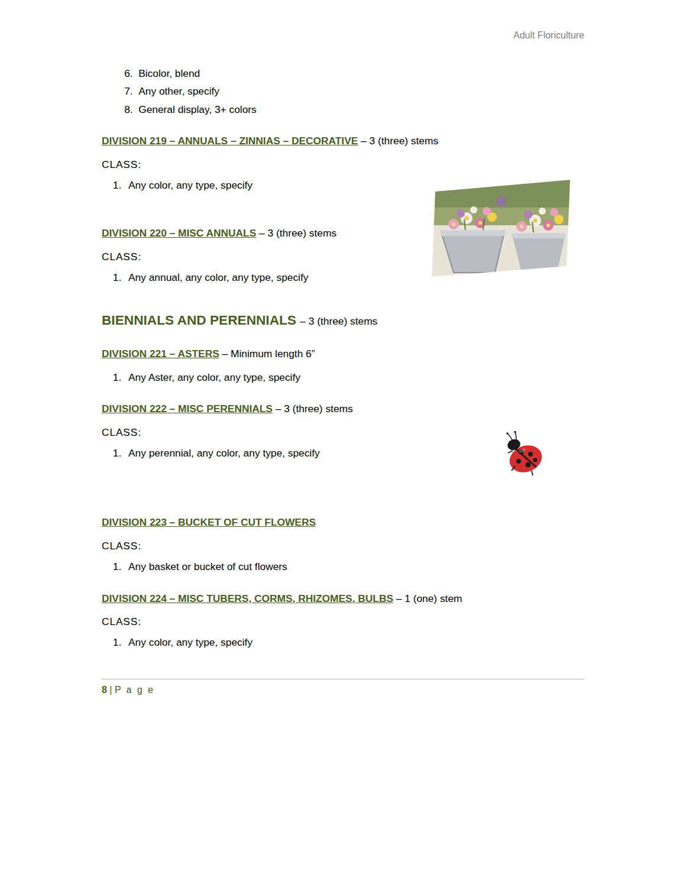Adult Floriculture
6. Bicolor, blend
7. Any other, specify
8. General display, 3+ colors
DIVISION 219 – ANNUALS – ZINNIAS – DECORATIVE – 3 (three) stems
CLASS:
Any color, any type, specify
DIVISION 220 – MISC ANNUALS – 3 (three) stems
CLASS:
Any annual, any color, any type, specify
BIENNIALS AND PERENNIALS – 3 (three) stems
DIVISION 221 – ASTERS – Minimum length 6”
Any Aster, any color, any type, specify
DIVISION 222 – MISC PERENNIALS – 3 (three) stems
CLASS:
Any perennial, any color, any type, specify
DIVISION 223 – BUCKET OF CUT FLOWERS
CLASS:
Any basket or bucket of cut flowers
DIVISION 224 – MISC TUBERS, CORMS, RHIZOMES, BULBS – 1 (one) stem
CLASS:
Any color, any type, specify
8 | P a g e